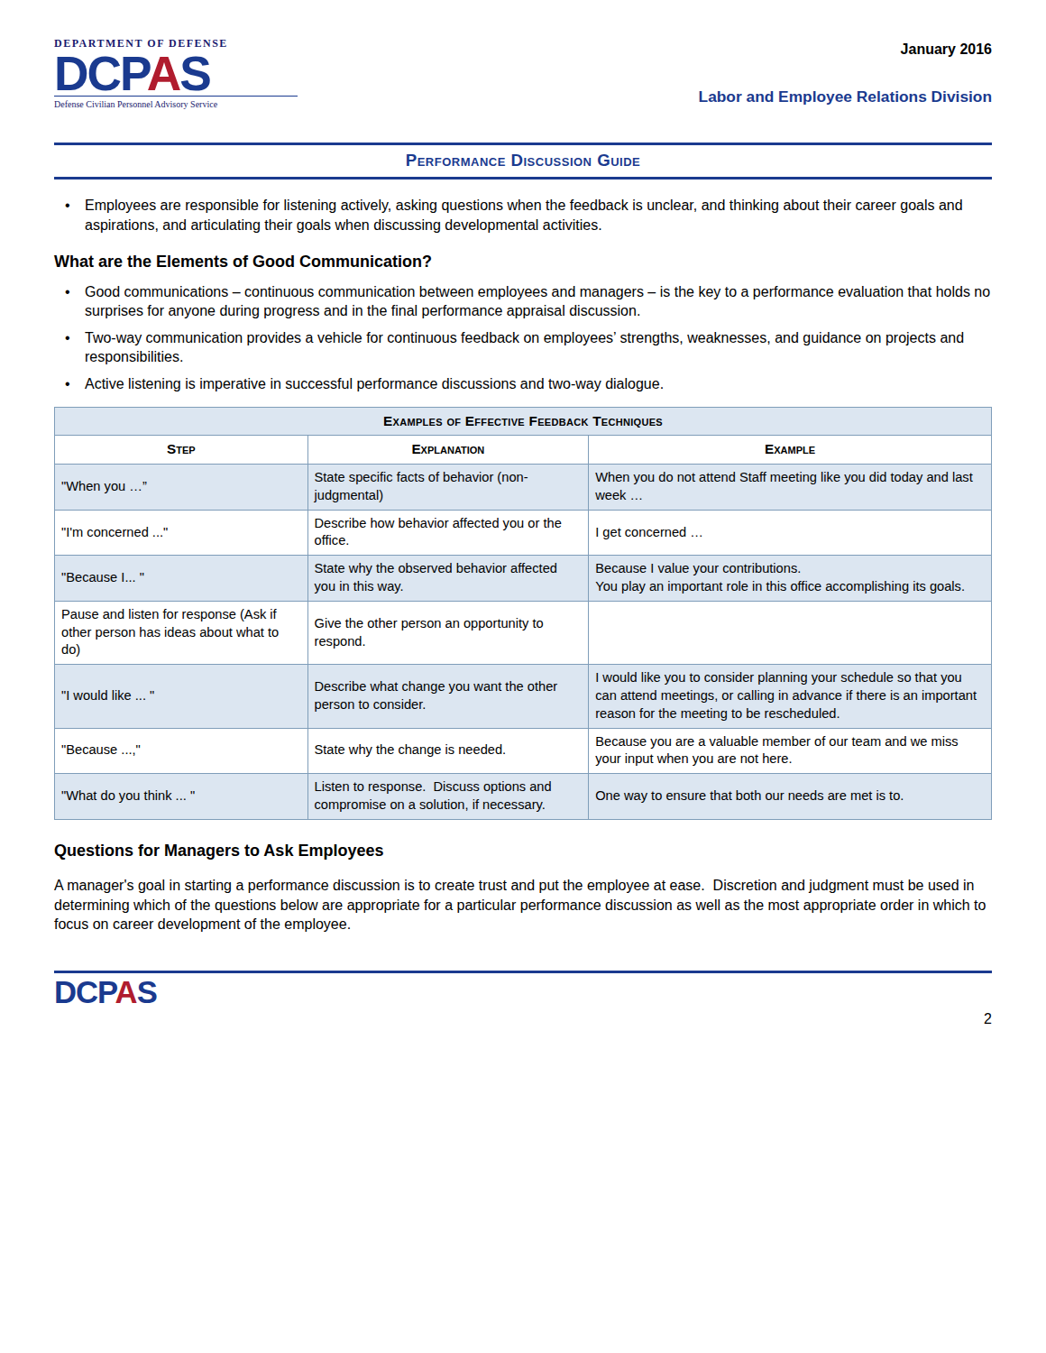DEPARTMENT OF DEFENSE
DCPAS
Defense Civilian Personnel Advisory Service
January 2016
Labor and Employee Relations Division
Performance Discussion Guide
Employees are responsible for listening actively, asking questions when the feedback is unclear, and thinking about their career goals and aspirations, and articulating their goals when discussing developmental activities.
What are the Elements of Good Communication?
Good communications – continuous communication between employees and managers – is the key to a performance evaluation that holds no surprises for anyone during progress and in the final performance appraisal discussion.
Two-way communication provides a vehicle for continuous feedback on employees’ strengths, weaknesses, and guidance on projects and responsibilities.
Active listening is imperative in successful performance discussions and two-way dialogue.
| Examples of Effective Feedback Techniques |
| --- |
| Step | Explanation | Example |
| "When you …” | State specific facts of behavior (non-judgmental) | When you do not attend Staff meeting like you did today and last week … |
| "I'm concerned ..." | Describe how behavior affected you or the office. | I get concerned … |
| "Because I... " | State why the observed behavior affected you in this way. | Because I value your contributions. You play an important role in this office accomplishing its goals. |
| Pause and listen for response (Ask if other person has ideas about what to do) | Give the other person an opportunity to respond. | |
| "I would like ... " | Describe what change you want the other person to consider. | I would like you to consider planning your schedule so that you can attend meetings, or calling in advance if there is an important reason for the meeting to be rescheduled. |
| "Because ...," | State why the change is needed. | Because you are a valuable member of our team and we miss your input when you are not here. |
| "What do you think ... " | Listen to response. Discuss options and compromise on a solution, if necessary. | One way to ensure that both our needs are met is to. |
Questions for Managers to Ask Employees
A manager's goal in starting a performance discussion is to create trust and put the employee at ease. Discretion and judgment must be used in determining which of the questions below are appropriate for a particular performance discussion as well as the most appropriate order in which to focus on career development of the employee.
DCPAS
2